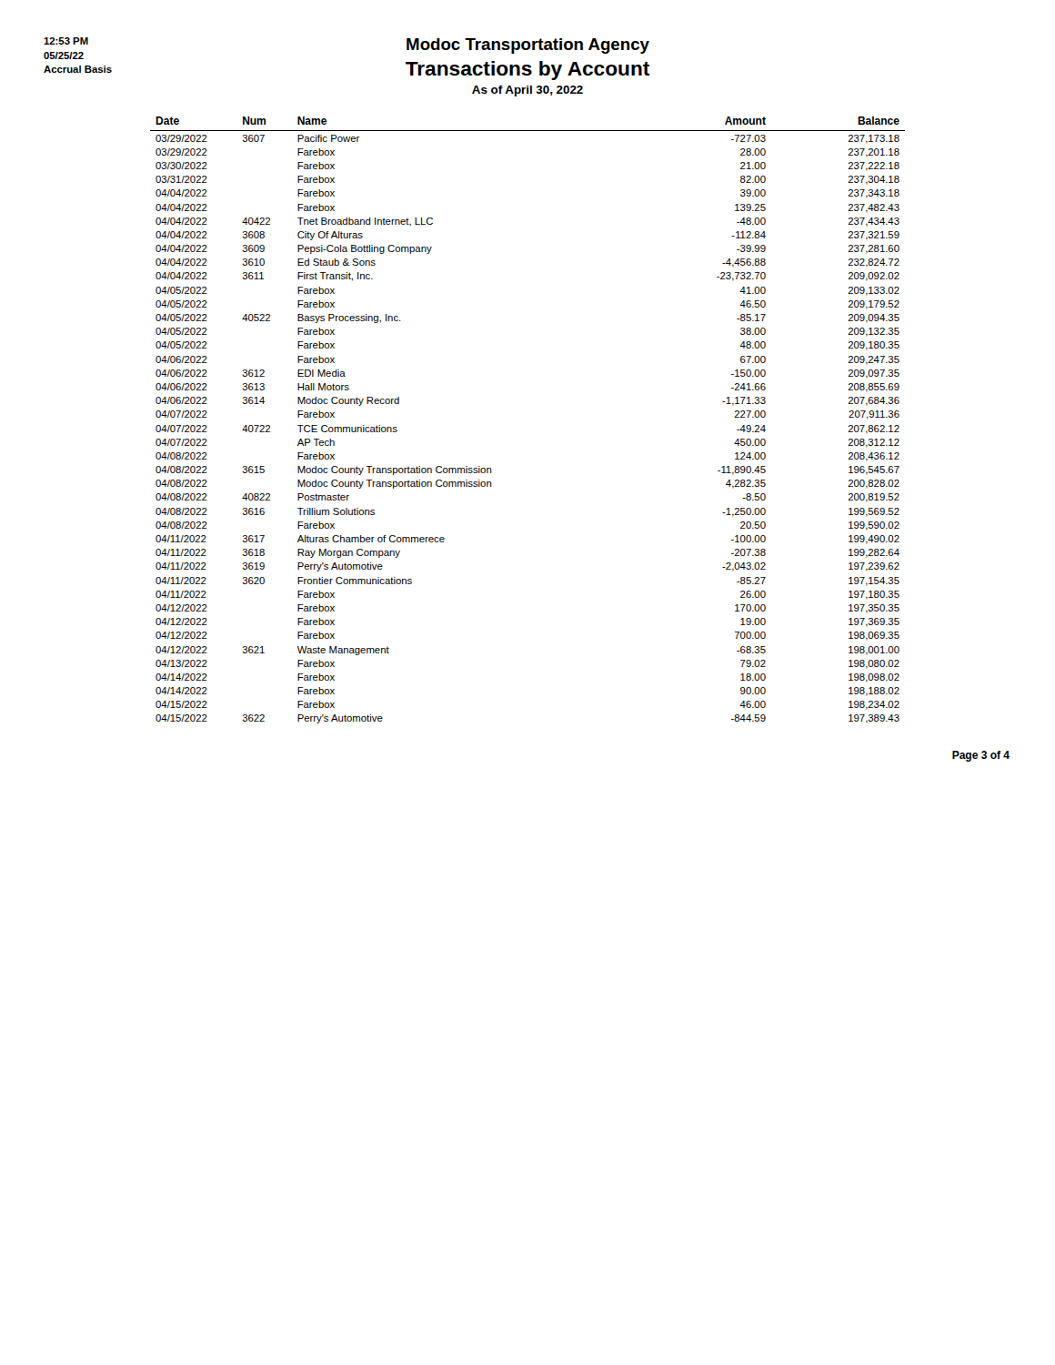12:53 PM
05/25/22
Accrual Basis
Modoc Transportation Agency
Transactions by Account
As of April 30, 2022
| Date | Num | Name | Amount | Balance |
| --- | --- | --- | --- | --- |
| 03/29/2022 | 3607 | Pacific Power | -727.03 | 237,173.18 |
| 03/29/2022 | | Farebox | 28.00 | 237,201.18 |
| 03/30/2022 | | Farebox | 21.00 | 237,222.18 |
| 03/31/2022 | | Farebox | 82.00 | 237,304.18 |
| 04/04/2022 | | Farebox | 39.00 | 237,343.18 |
| 04/04/2022 | | Farebox | 139.25 | 237,482.43 |
| 04/04/2022 | 40422 | Tnet Broadband Internet, LLC | -48.00 | 237,434.43 |
| 04/04/2022 | 3608 | City Of Alturas | -112.84 | 237,321.59 |
| 04/04/2022 | 3609 | Pepsi-Cola Bottling Company | -39.99 | 237,281.60 |
| 04/04/2022 | 3610 | Ed Staub & Sons | -4,456.88 | 232,824.72 |
| 04/04/2022 | 3611 | First Transit, Inc. | -23,732.70 | 209,092.02 |
| 04/05/2022 | | Farebox | 41.00 | 209,133.02 |
| 04/05/2022 | | Farebox | 46.50 | 209,179.52 |
| 04/05/2022 | 40522 | Basys Processing, Inc. | -85.17 | 209,094.35 |
| 04/05/2022 | | Farebox | 38.00 | 209,132.35 |
| 04/05/2022 | | Farebox | 48.00 | 209,180.35 |
| 04/06/2022 | | Farebox | 67.00 | 209,247.35 |
| 04/06/2022 | 3612 | EDI Media | -150.00 | 209,097.35 |
| 04/06/2022 | 3613 | Hall Motors | -241.66 | 208,855.69 |
| 04/06/2022 | 3614 | Modoc County Record | -1,171.33 | 207,684.36 |
| 04/07/2022 | | Farebox | 227.00 | 207,911.36 |
| 04/07/2022 | 40722 | TCE Communications | -49.24 | 207,862.12 |
| 04/07/2022 | | AP Tech | 450.00 | 208,312.12 |
| 04/08/2022 | | Farebox | 124.00 | 208,436.12 |
| 04/08/2022 | 3615 | Modoc County Transportation Commission | -11,890.45 | 196,545.67 |
| 04/08/2022 | | Modoc County Transportation Commission | 4,282.35 | 200,828.02 |
| 04/08/2022 | 40822 | Postmaster | -8.50 | 200,819.52 |
| 04/08/2022 | 3616 | Trillium Solutions | -1,250.00 | 199,569.52 |
| 04/08/2022 | | Farebox | 20.50 | 199,590.02 |
| 04/11/2022 | 3617 | Alturas Chamber of Commerece | -100.00 | 199,490.02 |
| 04/11/2022 | 3618 | Ray Morgan Company | -207.38 | 199,282.64 |
| 04/11/2022 | 3619 | Perry's Automotive | -2,043.02 | 197,239.62 |
| 04/11/2022 | 3620 | Frontier Communications | -85.27 | 197,154.35 |
| 04/11/2022 | | Farebox | 26.00 | 197,180.35 |
| 04/12/2022 | | Farebox | 170.00 | 197,350.35 |
| 04/12/2022 | | Farebox | 19.00 | 197,369.35 |
| 04/12/2022 | | Farebox | 700.00 | 198,069.35 |
| 04/12/2022 | 3621 | Waste Management | -68.35 | 198,001.00 |
| 04/13/2022 | | Farebox | 79.02 | 198,080.02 |
| 04/14/2022 | | Farebox | 18.00 | 198,098.02 |
| 04/14/2022 | | Farebox | 90.00 | 198,188.02 |
| 04/15/2022 | | Farebox | 46.00 | 198,234.02 |
| 04/15/2022 | 3622 | Perry's Automotive | -844.59 | 197,389.43 |
Page 3 of 4